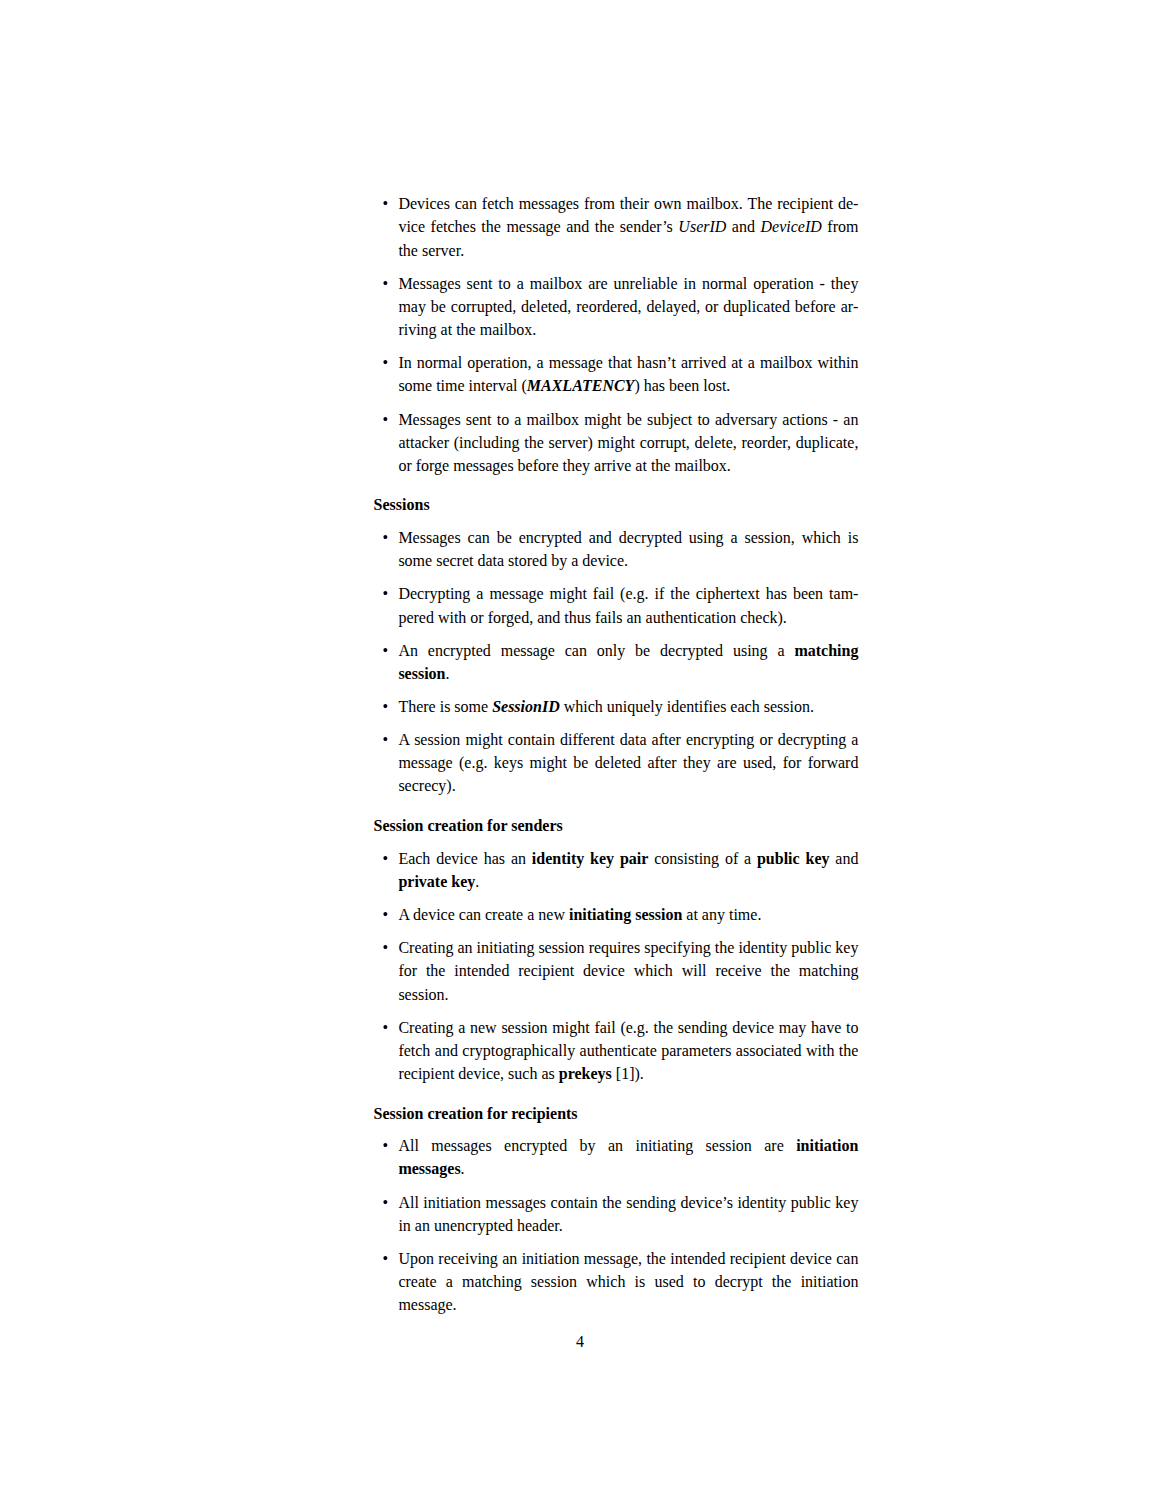Devices can fetch messages from their own mailbox. The recipient device fetches the message and the sender’s UserID and DeviceID from the server.
Messages sent to a mailbox are unreliable in normal operation - they may be corrupted, deleted, reordered, delayed, or duplicated before arriving at the mailbox.
In normal operation, a message that hasn’t arrived at a mailbox within some time interval (MAXLATENCY) has been lost.
Messages sent to a mailbox might be subject to adversary actions - an attacker (including the server) might corrupt, delete, reorder, duplicate, or forge messages before they arrive at the mailbox.
Sessions
Messages can be encrypted and decrypted using a session, which is some secret data stored by a device.
Decrypting a message might fail (e.g. if the ciphertext has been tampered with or forged, and thus fails an authentication check).
An encrypted message can only be decrypted using a matching session.
There is some SessionID which uniquely identifies each session.
A session might contain different data after encrypting or decrypting a message (e.g. keys might be deleted after they are used, for forward secrecy).
Session creation for senders
Each device has an identity key pair consisting of a public key and private key.
A device can create a new initiating session at any time.
Creating an initiating session requires specifying the identity public key for the intended recipient device which will receive the matching session.
Creating a new session might fail (e.g. the sending device may have to fetch and cryptographically authenticate parameters associated with the recipient device, such as prekeys [1]).
Session creation for recipients
All messages encrypted by an initiating session are initiation messages.
All initiation messages contain the sending device’s identity public key in an unencrypted header.
Upon receiving an initiation message, the intended recipient device can create a matching session which is used to decrypt the initiation message.
4